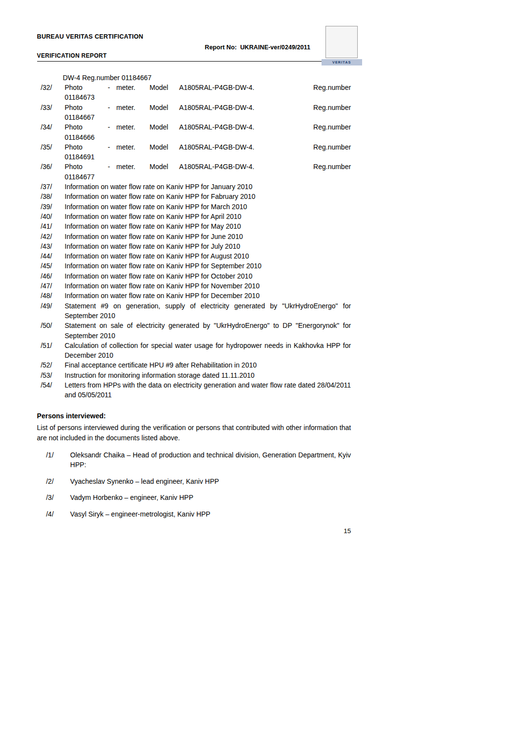VERITAS
BUREAU VERITAS CERTIFICATION
Report No: UKRAINE-ver/0249/2011
VERIFICATION REPORT
DW-4 Reg.number 01184667
/32/
Photo
-
meter.
Model
A1805RAL-P4GB-DW-4.
Reg.number
01184673
/33/
Photo
-
meter.
Model
A1805RAL-P4GB-DW-4.
Reg.number
01184667
/34/
Photo
-
meter.
Model
A1805RAL-P4GB-DW-4.
Reg.number
01184666
/35/
Photo
-
meter.
Model
A1805RAL-P4GB-DW-4.
Reg.number
01184691
/36/
Photo
-
meter.
Model
A1805RAL-P4GB-DW-4.
Reg.number
01184677
/37/
Information on water flow rate on Kaniv HPP for January 2010
/38/
Information on water flow rate on Kaniv HPP for Fabruary 2010
/39/
Information on water flow rate on Kaniv HPP for March 2010
/40/
Information on water flow rate on Kaniv HPP for April 2010
/41/
Information on water flow rate on Kaniv HPP for May 2010
/42/
Information on water flow rate on Kaniv HPP for June 2010
/43/
Information on water flow rate on Kaniv HPP for July 2010
/44/
Information on water flow rate on Kaniv HPP for August 2010
/45/
Information on water flow rate on Kaniv HPP for September 2010
/46/
Information on water flow rate on Kaniv HPP for October 2010
/47/
Information on water flow rate on Kaniv HPP for November 2010
/48/
Information on water flow rate on Kaniv HPP for December 2010
/49/
Statement #9 on generation, supply of electricity generated by "UkrHydroEnergo" for September 2010
/50/
Statement on sale of electricity generated by "UkrHydroEnergo" to DP "Energorynok" for September 2010
/51/
Calculation of collection for special water usage for hydropower needs in Kakhovka HPP for December 2010
/52/
Final acceptance certificate HPU #9 after Rehabilitation in 2010
/53/
Instruction for monitoring information storage dated 11.11.2010
/54/
Letters from HPPs with the data on electricity generation and water flow rate dated 28/04/2011 and 05/05/2011
Persons interviewed:
List of persons interviewed during the verification or persons that contributed with other information that are not included in the documents listed above.
/1/
Oleksandr Chaika – Head of production and technical division, Generation Department, Kyiv HPP:
/2/
Vyacheslav Synenko – lead engineer, Kaniv HPP
/3/
Vadym Horbenko – engineer, Kaniv HPP
/4/
Vasyl Siryk – engineer-metrologist, Kaniv HPP
15